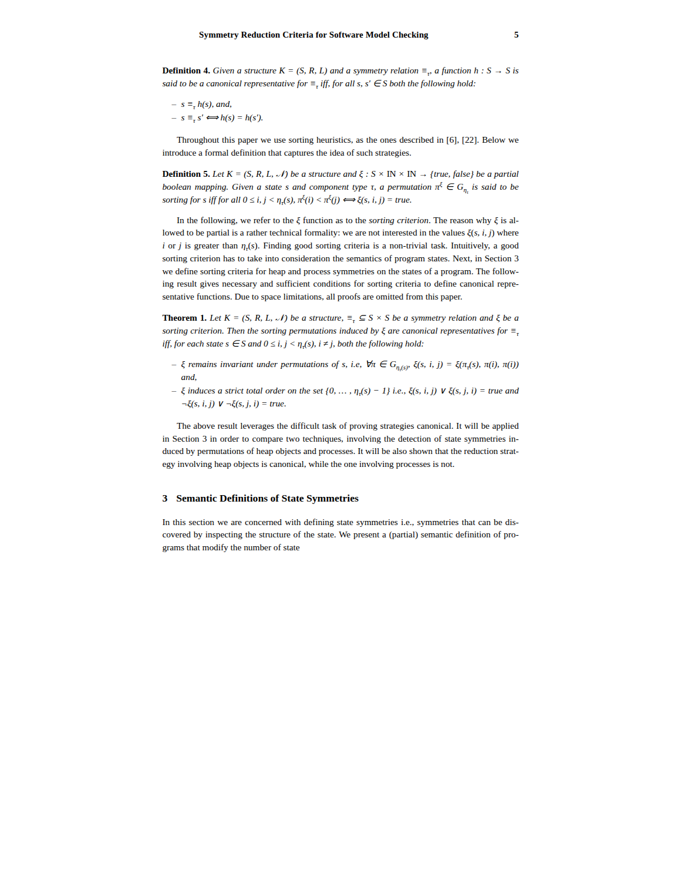Symmetry Reduction Criteria for Software Model Checking 5
Definition 4. Given a structure K = (S, R, L) and a symmetry relation ≡τ, a function h : S → S is said to be a canonical representative for ≡τ iff, for all s, s′ ∈ S both the following hold:
s ≡τ h(s), and,
s ≡τ s′ ⟺ h(s) = h(s′).
Throughout this paper we use sorting heuristics, as the ones described in [6], [22]. Below we introduce a formal definition that captures the idea of such strategies.
Definition 5. Let K = (S, R, L, 𝒩) be a structure and ξ : S × IN × IN → {true, false} be a partial boolean mapping. Given a state s and component type τ, a permutation πξ ∈ Gητ is said to be sorting for s iff for all 0 ≤ i, j < ητ(s), πξ(i) < πξ(j) ⟺ ξ(s, i, j) = true.
In the following, we refer to the ξ function as to the sorting criterion. The reason why ξ is allowed to be partial is a rather technical formality: we are not interested in the values ξ(s, i, j) where i or j is greater than ητ(s). Finding good sorting criteria is a non-trivial task. Intuitively, a good sorting criterion has to take into consideration the semantics of program states. Next, in Section 3 we define sorting criteria for heap and process symmetries on the states of a program. The following result gives necessary and sufficient conditions for sorting criteria to define canonical representative functions. Due to space limitations, all proofs are omitted from this paper.
Theorem 1. Let K = (S, R, L, 𝒩) be a structure, ≡τ ⊆ S × S be a symmetry relation and ξ be a sorting criterion. Then the sorting permutations induced by ξ are canonical representatives for ≡τ iff, for each state s ∈ S and 0 ≤ i, j < ητ(s), i ≠ j, both the following hold:
ξ remains invariant under permutations of s, i.e, ∀π ∈ Gητ(s), ξ(s, i, j) = ξ(πτ(s), π(i), π(i)) and,
ξ induces a strict total order on the set {0, … , ητ(s) − 1} i.e., ξ(s, i, j) ∨ ξ(s, j, i) = true and ¬ξ(s, i, j) ∨ ¬ξ(s, j, i) = true.
The above result leverages the difficult task of proving strategies canonical. It will be applied in Section 3 in order to compare two techniques, involving the detection of state symmetries induced by permutations of heap objects and processes. It will be also shown that the reduction strategy involving heap objects is canonical, while the one involving processes is not.
3 Semantic Definitions of State Symmetries
In this section we are concerned with defining state symmetries i.e., symmetries that can be discovered by inspecting the structure of the state. We present a (partial) semantic definition of programs that modify the number of state